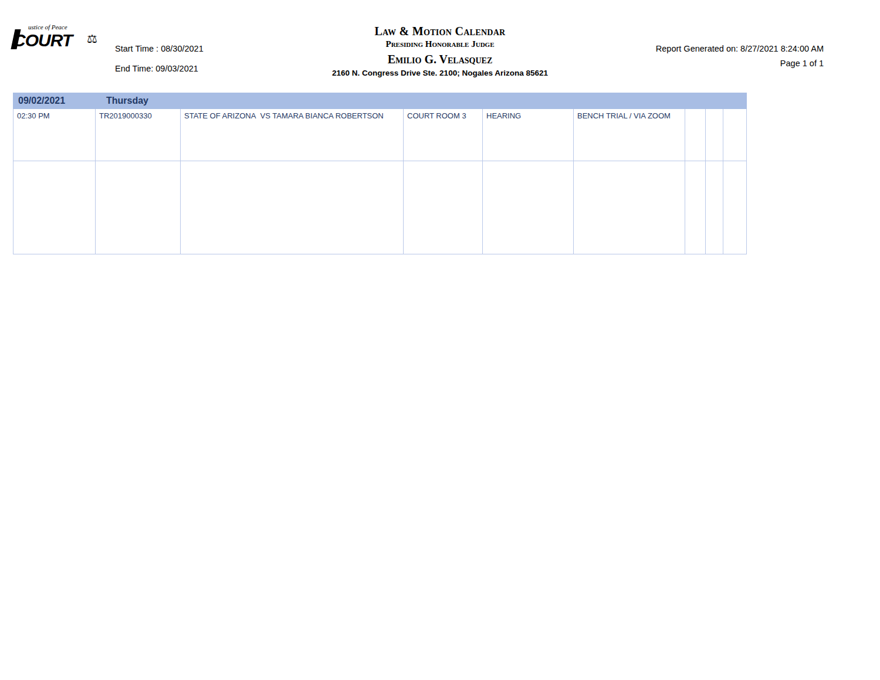ustice of Peace
COURT
⚖
Start Time : 08/30/2021
End Time: 09/03/2021
Law & Motion Calendar
Presiding Honorable Judge
Emilio G. Velasquez
2160 N. Congress Drive Ste. 2100; Nogales Arizona 85621
Report Generated on: 8/27/2021 8:24:00 AM
Page 1 of 1
| 09/02/2021 | Thursday |
| 02:30 PM | TR2019000330 | STATE OF ARIZONA VS TAMARA BIANCA ROBERTSON | COURT ROOM 3 | HEARING | BENCH TRIAL / VIA ZOOM | | | |